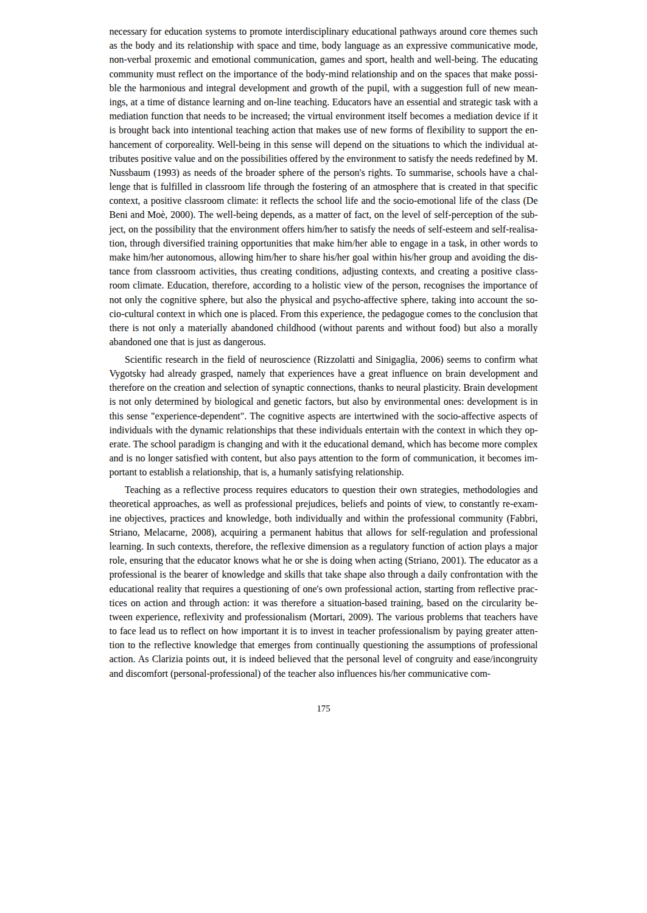necessary for education systems to promote interdisciplinary educational pathways around core themes such as the body and its relationship with space and time, body language as an expressive communicative mode, non-verbal proxemic and emotional communication, games and sport, health and well-being. The educating community must reflect on the importance of the body-mind relationship and on the spaces that make possible the harmonious and integral development and growth of the pupil, with a suggestion full of new meanings, at a time of distance learning and on-line teaching. Educators have an essential and strategic task with a mediation function that needs to be increased; the virtual environment itself becomes a mediation device if it is brought back into intentional teaching action that makes use of new forms of flexibility to support the enhancement of corporeality. Well-being in this sense will depend on the situations to which the individual attributes positive value and on the possibilities offered by the environment to satisfy the needs redefined by M. Nussbaum (1993) as needs of the broader sphere of the person's rights. To summarise, schools have a challenge that is fulfilled in classroom life through the fostering of an atmosphere that is created in that specific context, a positive classroom climate: it reflects the school life and the socio-emotional life of the class (De Beni and Moè, 2000). The well-being depends, as a matter of fact, on the level of self-perception of the subject, on the possibility that the environment offers him/her to satisfy the needs of self-esteem and self-realisation, through diversified training opportunities that make him/her able to engage in a task, in other words to make him/her autonomous, allowing him/her to share his/her goal within his/her group and avoiding the distance from classroom activities, thus creating conditions, adjusting contexts, and creating a positive classroom climate. Education, therefore, according to a holistic view of the person, recognises the importance of not only the cognitive sphere, but also the physical and psycho-affective sphere, taking into account the socio-cultural context in which one is placed. From this experience, the pedagogue comes to the conclusion that there is not only a materially abandoned childhood (without parents and without food) but also a morally abandoned one that is just as dangerous.
Scientific research in the field of neuroscience (Rizzolatti and Sinigaglia, 2006) seems to confirm what Vygotsky had already grasped, namely that experiences have a great influence on brain development and therefore on the creation and selection of synaptic connections, thanks to neural plasticity. Brain development is not only determined by biological and genetic factors, but also by environmental ones: development is in this sense "experience-dependent". The cognitive aspects are intertwined with the socio-affective aspects of individuals with the dynamic relationships that these individuals entertain with the context in which they operate. The school paradigm is changing and with it the educational demand, which has become more complex and is no longer satisfied with content, but also pays attention to the form of communication, it becomes important to establish a relationship, that is, a humanly satisfying relationship.
Teaching as a reflective process requires educators to question their own strategies, methodologies and theoretical approaches, as well as professional prejudices, beliefs and points of view, to constantly re-examine objectives, practices and knowledge, both individually and within the professional community (Fabbri, Striano, Melacarne, 2008), acquiring a permanent habitus that allows for self-regulation and professional learning. In such contexts, therefore, the reflexive dimension as a regulatory function of action plays a major role, ensuring that the educator knows what he or she is doing when acting (Striano, 2001). The educator as a professional is the bearer of knowledge and skills that take shape also through a daily confrontation with the educational reality that requires a questioning of one's own professional action, starting from reflective practices on action and through action: it was therefore a situation-based training, based on the circularity between experience, reflexivity and professionalism (Mortari, 2009). The various problems that teachers have to face lead us to reflect on how important it is to invest in teacher professionalism by paying greater attention to the reflective knowledge that emerges from continually questioning the assumptions of professional action. As Clarizia points out, it is indeed believed that the personal level of congruity and ease/incongruity and discomfort (personal-professional) of the teacher also influences his/her communicative com-
175